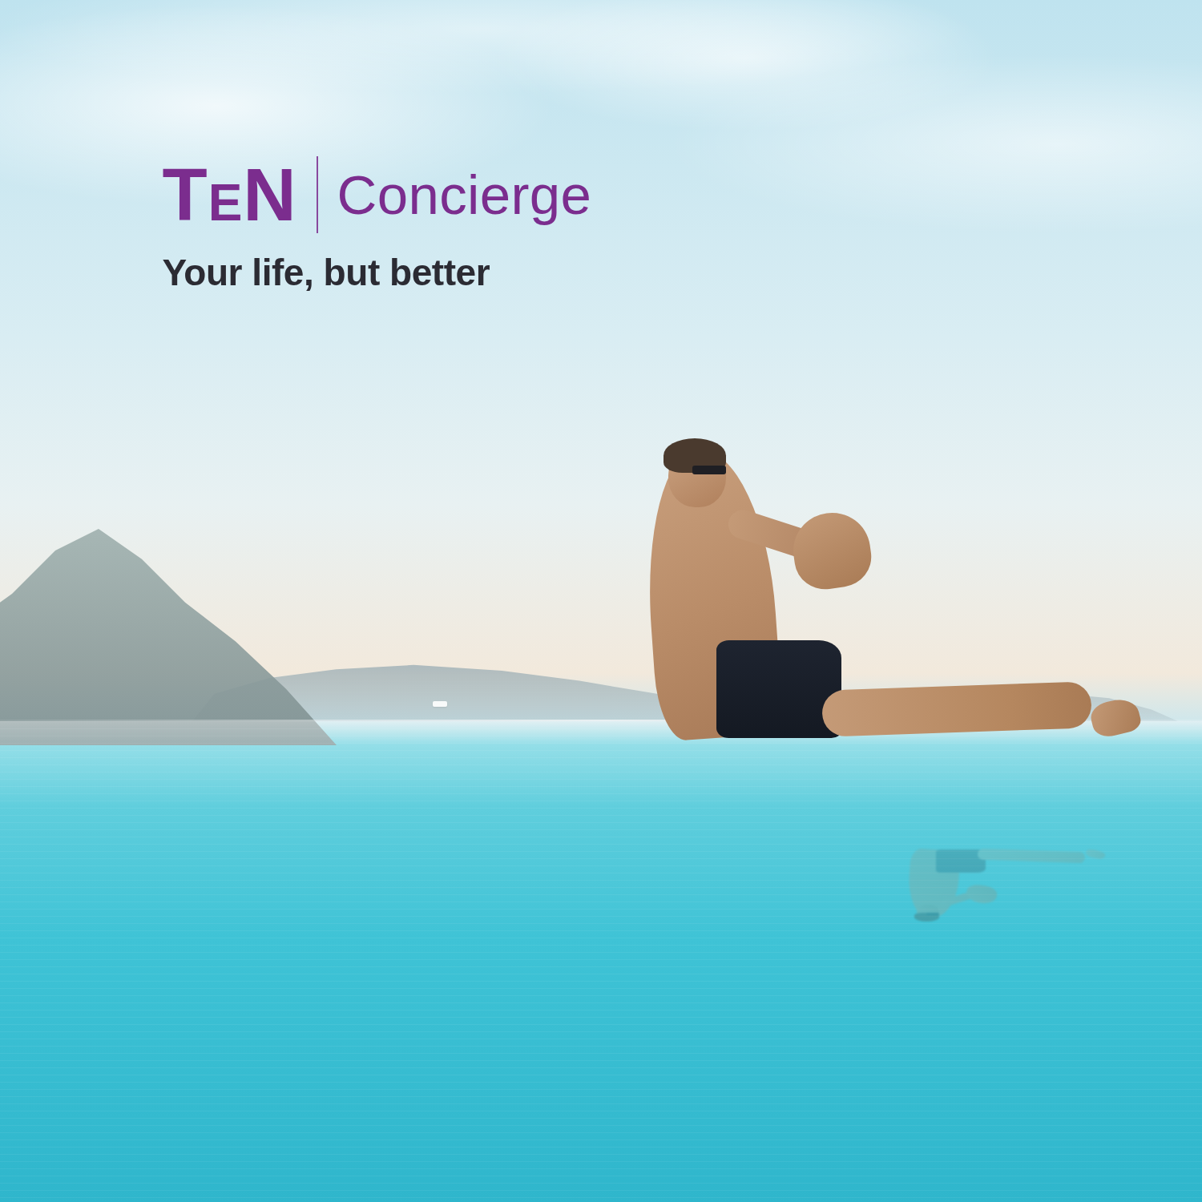TeN
Concierge
Your life, but better